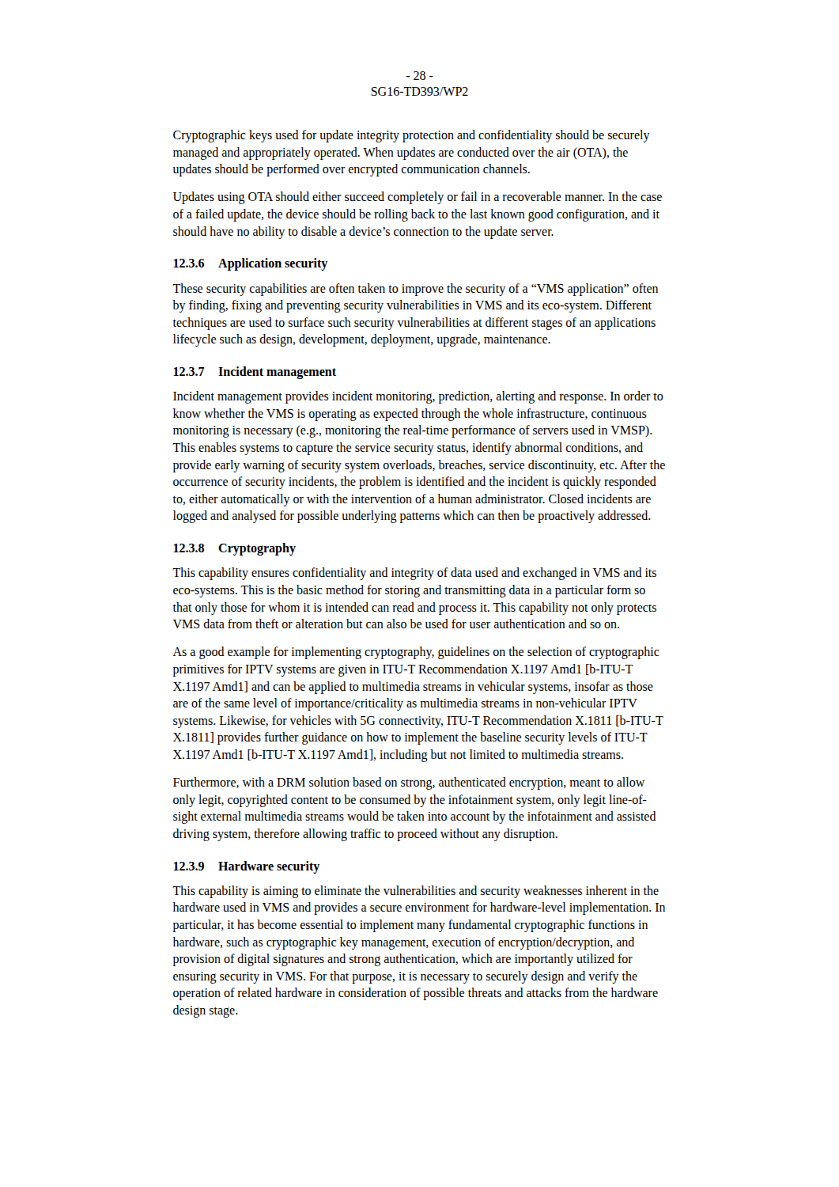- 28 - SG16-TD393/WP2
Cryptographic keys used for update integrity protection and confidentiality should be securely managed and appropriately operated. When updates are conducted over the air (OTA), the updates should be performed over encrypted communication channels.
Updates using OTA should either succeed completely or fail in a recoverable manner. In the case of a failed update, the device should be rolling back to the last known good configuration, and it should have no ability to disable a device’s connection to the update server.
12.3.6 Application security
These security capabilities are often taken to improve the security of a “VMS application” often by finding, fixing and preventing security vulnerabilities in VMS and its eco-system. Different techniques are used to surface such security vulnerabilities at different stages of an applications lifecycle such as design, development, deployment, upgrade, maintenance.
12.3.7 Incident management
Incident management provides incident monitoring, prediction, alerting and response. In order to know whether the VMS is operating as expected through the whole infrastructure, continuous monitoring is necessary (e.g., monitoring the real-time performance of servers used in VMSP). This enables systems to capture the service security status, identify abnormal conditions, and provide early warning of security system overloads, breaches, service discontinuity, etc. After the occurrence of security incidents, the problem is identified and the incident is quickly responded to, either automatically or with the intervention of a human administrator. Closed incidents are logged and analysed for possible underlying patterns which can then be proactively addressed.
12.3.8 Cryptography
This capability ensures confidentiality and integrity of data used and exchanged in VMS and its eco-systems. This is the basic method for storing and transmitting data in a particular form so that only those for whom it is intended can read and process it. This capability not only protects VMS data from theft or alteration but can also be used for user authentication and so on.
As a good example for implementing cryptography, guidelines on the selection of cryptographic primitives for IPTV systems are given in ITU-T Recommendation X.1197 Amd1 [b-ITU-T X.1197 Amd1] and can be applied to multimedia streams in vehicular systems, insofar as those are of the same level of importance/criticality as multimedia streams in non-vehicular IPTV systems. Likewise, for vehicles with 5G connectivity, ITU-T Recommendation X.1811 [b-ITU-T X.1811] provides further guidance on how to implement the baseline security levels of ITU-T X.1197 Amd1 [b-ITU-T X.1197 Amd1], including but not limited to multimedia streams.
Furthermore, with a DRM solution based on strong, authenticated encryption, meant to allow only legit, copyrighted content to be consumed by the infotainment system, only legit line-of-sight external multimedia streams would be taken into account by the infotainment and assisted driving system, therefore allowing traffic to proceed without any disruption.
12.3.9 Hardware security
This capability is aiming to eliminate the vulnerabilities and security weaknesses inherent in the hardware used in VMS and provides a secure environment for hardware-level implementation. In particular, it has become essential to implement many fundamental cryptographic functions in hardware, such as cryptographic key management, execution of encryption/decryption, and provision of digital signatures and strong authentication, which are importantly utilized for ensuring security in VMS. For that purpose, it is necessary to securely design and verify the operation of related hardware in consideration of possible threats and attacks from the hardware design stage.